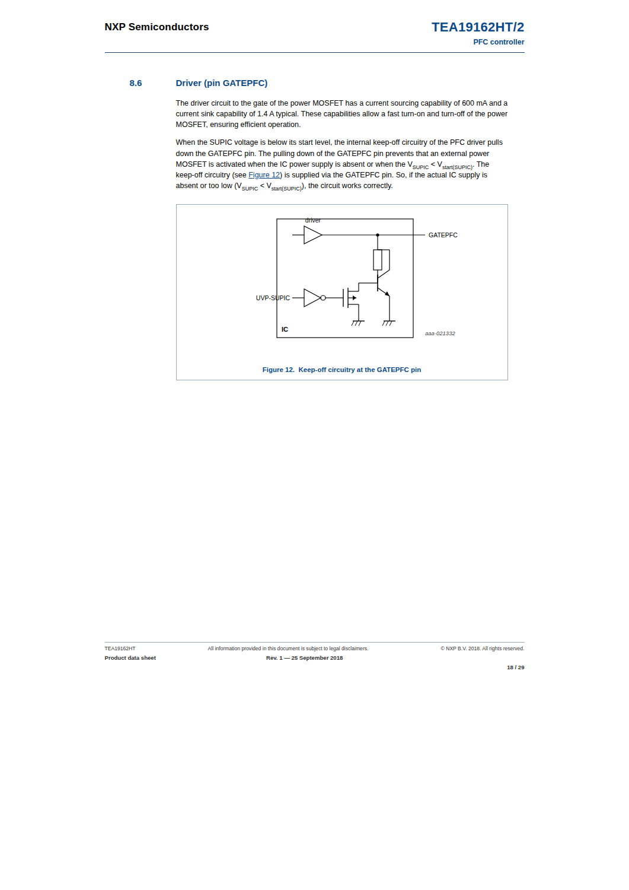NXP Semiconductors
TEA19162HT/2
PFC controller
8.6 Driver (pin GATEPFC)
The driver circuit to the gate of the power MOSFET has a current sourcing capability of 600 mA and a current sink capability of 1.4 A typical. These capabilities allow a fast turn-on and turn-off of the power MOSFET, ensuring efficient operation.
When the SUPIC voltage is below its start level, the internal keep-off circuitry of the PFC driver pulls down the GATEPFC pin. The pulling down of the GATEPFC pin prevents that an external power MOSFET is activated when the IC power supply is absent or when the VSUPIC < Vstart(SUPIC). The keep-off circuitry (see Figure 12) is supplied via the GATEPFC pin. So, if the actual IC supply is absent or too low (VSUPIC < Vstart(SUPIC)), the circuit works correctly.
driver GATEPFC UVP-SUPIC IC aaa-021332
Figure 12. Keep-off circuitry at the GATEPFC pin
TEA19162HT
All information provided in this document is subject to legal disclaimers.
© NXP B.V. 2018. All rights reserved.
Product data sheet
Rev. 1 — 25 September 2018
18 / 29